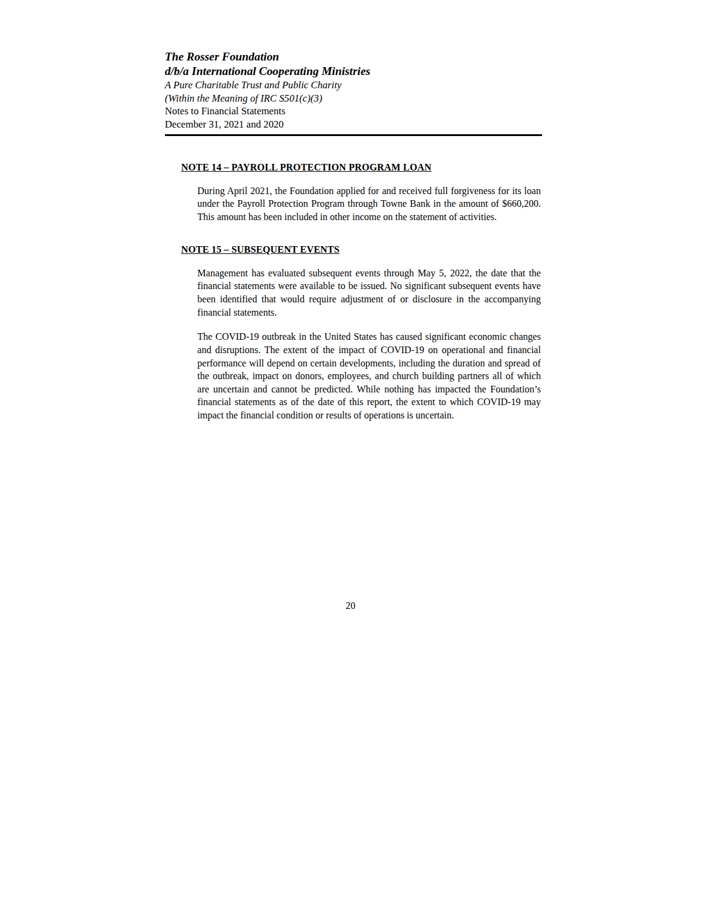The Rosser Foundation
d/b/a International Cooperating Ministries
A Pure Charitable Trust and Public Charity
(Within the Meaning of IRC S501(c)(3)
Notes to Financial Statements
December 31, 2021 and 2020
NOTE 14 – PAYROLL PROTECTION PROGRAM LOAN
During April 2021, the Foundation applied for and received full forgiveness for its loan under the Payroll Protection Program through Towne Bank in the amount of $660,200. This amount has been included in other income on the statement of activities.
NOTE 15 – SUBSEQUENT EVENTS
Management has evaluated subsequent events through May 5, 2022, the date that the financial statements were available to be issued. No significant subsequent events have been identified that would require adjustment of or disclosure in the accompanying financial statements.
The COVID-19 outbreak in the United States has caused significant economic changes and disruptions. The extent of the impact of COVID-19 on operational and financial performance will depend on certain developments, including the duration and spread of the outbreak, impact on donors, employees, and church building partners all of which are uncertain and cannot be predicted. While nothing has impacted the Foundation’s financial statements as of the date of this report, the extent to which COVID-19 may impact the financial condition or results of operations is uncertain.
20